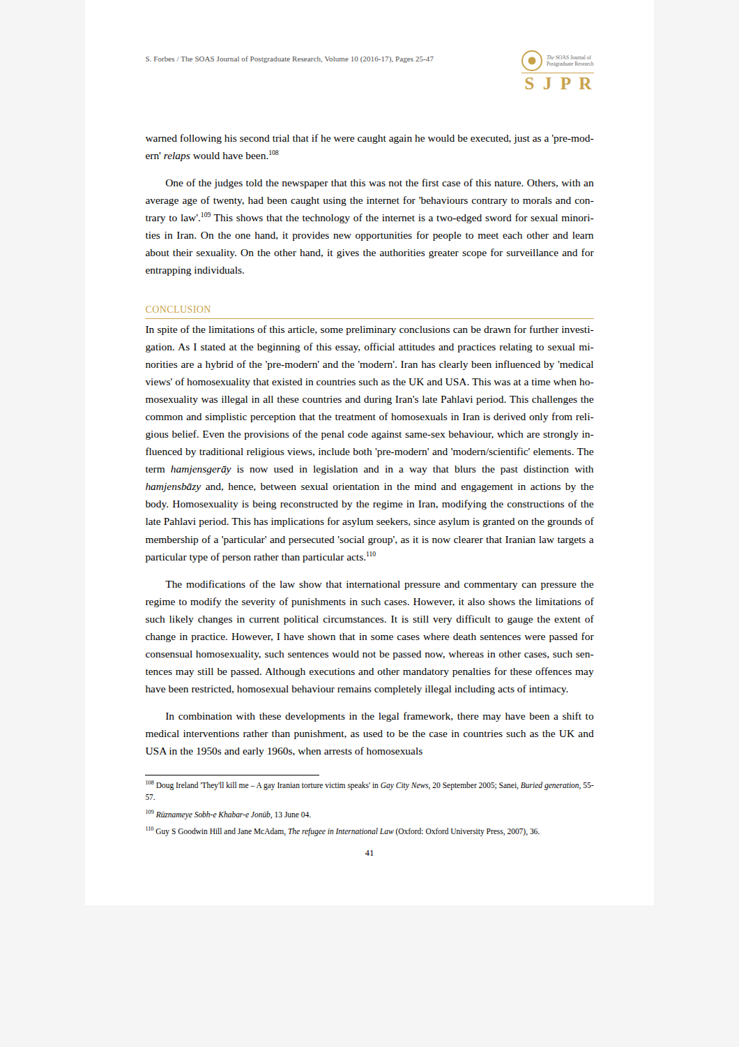S. Forbes / The SOAS Journal of Postgraduate Research, Volume 10 (2016-17), Pages 25-47
The SOAS Journal of
Postgraduate Research
S J P R
warned following his second trial that if he were caught again he would be executed, just as a 'pre-modern' relaps would have been.108
One of the judges told the newspaper that this was not the first case of this nature. Others, with an average age of twenty, had been caught using the internet for 'behaviours contrary to morals and contrary to law'.109 This shows that the technology of the internet is a two-edged sword for sexual minorities in Iran. On the one hand, it provides new opportunities for people to meet each other and learn about their sexuality. On the other hand, it gives the authorities greater scope for surveillance and for entrapping individuals.
Conclusion
In spite of the limitations of this article, some preliminary conclusions can be drawn for further investigation. As I stated at the beginning of this essay, official attitudes and practices relating to sexual minorities are a hybrid of the 'pre-modern' and the 'modern'. Iran has clearly been influenced by 'medical views' of homosexuality that existed in countries such as the UK and USA. This was at a time when homosexuality was illegal in all these countries and during Iran's late Pahlavi period. This challenges the common and simplistic perception that the treatment of homosexuals in Iran is derived only from religious belief. Even the provisions of the penal code against same-sex behaviour, which are strongly influenced by traditional religious views, include both 'pre-modern' and 'modern/scientific' elements. The term hamjensgerāy is now used in legislation and in a way that blurs the past distinction with hamjensbāzy and, hence, between sexual orientation in the mind and engagement in actions by the body. Homosexuality is being reconstructed by the regime in Iran, modifying the constructions of the late Pahlavi period. This has implications for asylum seekers, since asylum is granted on the grounds of membership of a 'particular' and persecuted 'social group', as it is now clearer that Iranian law targets a particular type of person rather than particular acts.110
The modifications of the law show that international pressure and commentary can pressure the regime to modify the severity of punishments in such cases. However, it also shows the limitations of such likely changes in current political circumstances. It is still very difficult to gauge the extent of change in practice. However, I have shown that in some cases where death sentences were passed for consensual homosexuality, such sentences would not be passed now, whereas in other cases, such sentences may still be passed. Although executions and other mandatory penalties for these offences may have been restricted, homosexual behaviour remains completely illegal including acts of intimacy.
In combination with these developments in the legal framework, there may have been a shift to medical interventions rather than punishment, as used to be the case in countries such as the UK and USA in the 1950s and early 1960s, when arrests of homosexuals
108 Doug Ireland 'They'll kill me – A gay Iranian torture victim speaks' in Gay City News, 20 September 2005; Sanei, Buried generation, 55-57.
109 Rūznameye Sobh-e Khabar-e Jonūb, 13 June 04.
110 Guy S Goodwin Hill and Jane McAdam, The refugee in International Law (Oxford: Oxford University Press, 2007), 36.
41